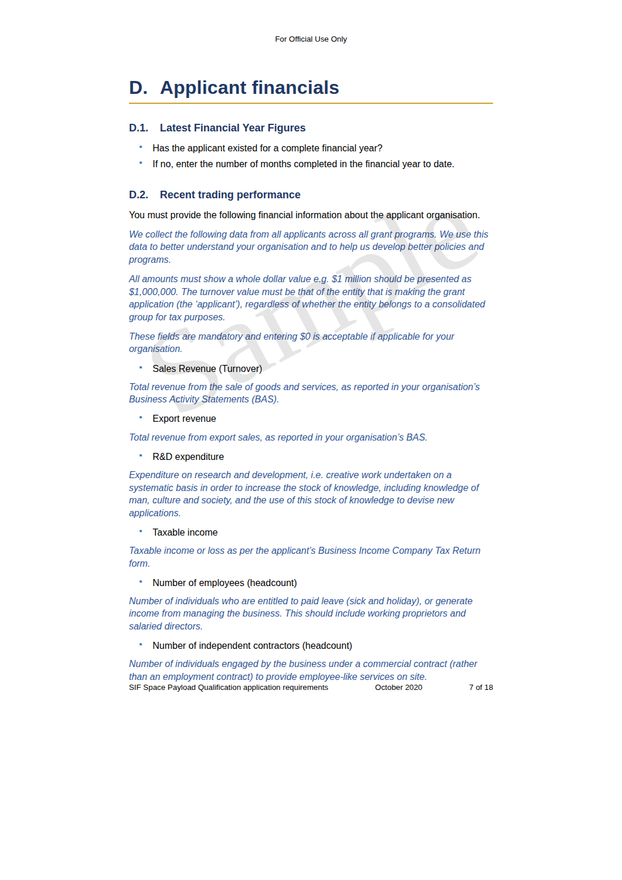For Official Use Only
D. Applicant financials
D.1. Latest Financial Year Figures
Has the applicant existed for a complete financial year?
If no, enter the number of months completed in the financial year to date.
D.2. Recent trading performance
You must provide the following financial information about the applicant organisation.
We collect the following data from all applicants across all grant programs. We use this data to better understand your organisation and to help us develop better policies and programs.
All amounts must show a whole dollar value e.g. $1 million should be presented as $1,000,000. The turnover value must be that of the entity that is making the grant application (the ‘applicant’), regardless of whether the entity belongs to a consolidated group for tax purposes.
These fields are mandatory and entering $0 is acceptable if applicable for your organisation.
Sales Revenue (Turnover)
Total revenue from the sale of goods and services, as reported in your organisation’s Business Activity Statements (BAS).
Export revenue
Total revenue from export sales, as reported in your organisation’s BAS.
R&D expenditure
Expenditure on research and development, i.e. creative work undertaken on a systematic basis in order to increase the stock of knowledge, including knowledge of man, culture and society, and the use of this stock of knowledge to devise new applications.
Taxable income
Taxable income or loss as per the applicant’s Business Income Company Tax Return form.
Number of employees (headcount)
Number of individuals who are entitled to paid leave (sick and holiday), or generate income from managing the business. This should include working proprietors and salaried directors.
Number of independent contractors (headcount)
Number of individuals engaged by the business under a commercial contract (rather than an employment contract) to provide employee-like services on site.
Sample
SIF Space Payload Qualification application requirements
October 2020
7 of 18